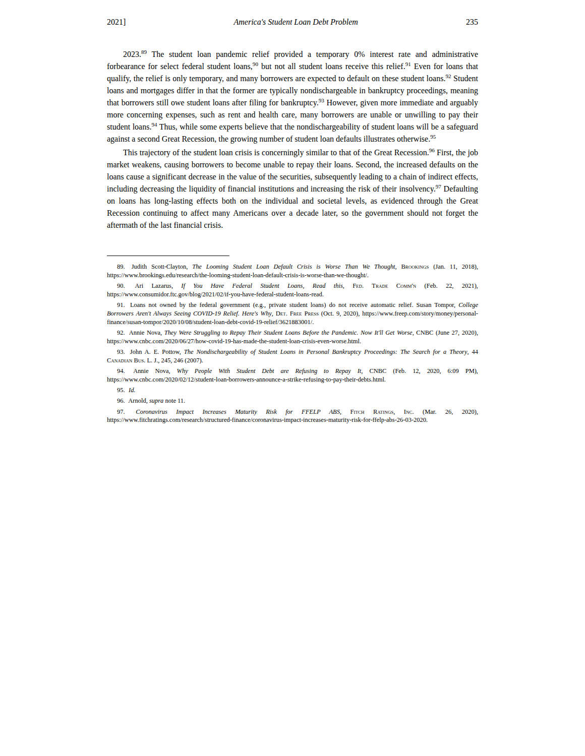2021] America's Student Loan Debt Problem 235
2023.89 The student loan pandemic relief provided a temporary 0% interest rate and administrative forbearance for select federal student loans,90 but not all student loans receive this relief.91 Even for loans that qualify, the relief is only temporary, and many borrowers are expected to default on these student loans.92 Student loans and mortgages differ in that the former are typically nondischargeable in bankruptcy proceedings, meaning that borrowers still owe student loans after filing for bankruptcy.93 However, given more immediate and arguably more concerning expenses, such as rent and health care, many borrowers are unable or unwilling to pay their student loans.94 Thus, while some experts believe that the nondischargeability of student loans will be a safeguard against a second Great Recession, the growing number of student loan defaults illustrates otherwise.95
This trajectory of the student loan crisis is concerningly similar to that of the Great Recession.96 First, the job market weakens, causing borrowers to become unable to repay their loans. Second, the increased defaults on the loans cause a significant decrease in the value of the securities, subsequently leading to a chain of indirect effects, including decreasing the liquidity of financial institutions and increasing the risk of their insolvency.97 Defaulting on loans has long-lasting effects both on the individual and societal levels, as evidenced through the Great Recession continuing to affect many Americans over a decade later, so the government should not forget the aftermath of the last financial crisis.
89. Judith Scott-Clayton, The Looming Student Loan Default Crisis is Worse Than We Thought, Brookings (Jan. 11, 2018), https://www.brookings.edu/research/the-looming-student-loan-default-crisis-is-worse-than-we-thought/.
90. Ari Lazarus, If You Have Federal Student Loans, Read this, Fed. Trade Comm'n (Feb. 22, 2021), https://www.consumidor.ftc.gov/blog/2021/02/if-you-have-federal-student-loans-read.
91. Loans not owned by the federal government (e.g., private student loans) do not receive automatic relief. Susan Tompor, College Borrowers Aren't Always Seeing COVID-19 Relief. Here's Why, Det. Free Press (Oct. 9, 2020), https://www.freep.com/story/money/personal-finance/susan-tompor/2020/10/08/student-loan-debt-covid-19-relief/3621883001/.
92. Annie Nova, They Were Struggling to Repay Their Student Loans Before the Pandemic. Now It'll Get Worse, CNBC (June 27, 2020), https://www.cnbc.com/2020/06/27/how-covid-19-has-made-the-student-loan-crisis-even-worse.html.
93. John A. E. Pottow, The Nondischargeability of Student Loans in Personal Bankruptcy Proceedings: The Search for a Theory, 44 Canadian Bus. L. J., 245, 246 (2007).
94. Annie Nova, Why People With Student Debt are Refusing to Repay It, CNBC (Feb. 12, 2020, 6:09 PM), https://www.cnbc.com/2020/02/12/student-loan-borrowers-announce-a-strike-refusing-to-pay-their-debts.html.
95. Id.
96. Arnold, supra note 11.
97. Coronavirus Impact Increases Maturity Risk for FFELP ABS, Fitch Ratings, Inc. (Mar. 26, 2020), https://www.fitchratings.com/research/structured-finance/coronavirus-impact-increases-maturity-risk-for-ffelp-abs-26-03-2020.